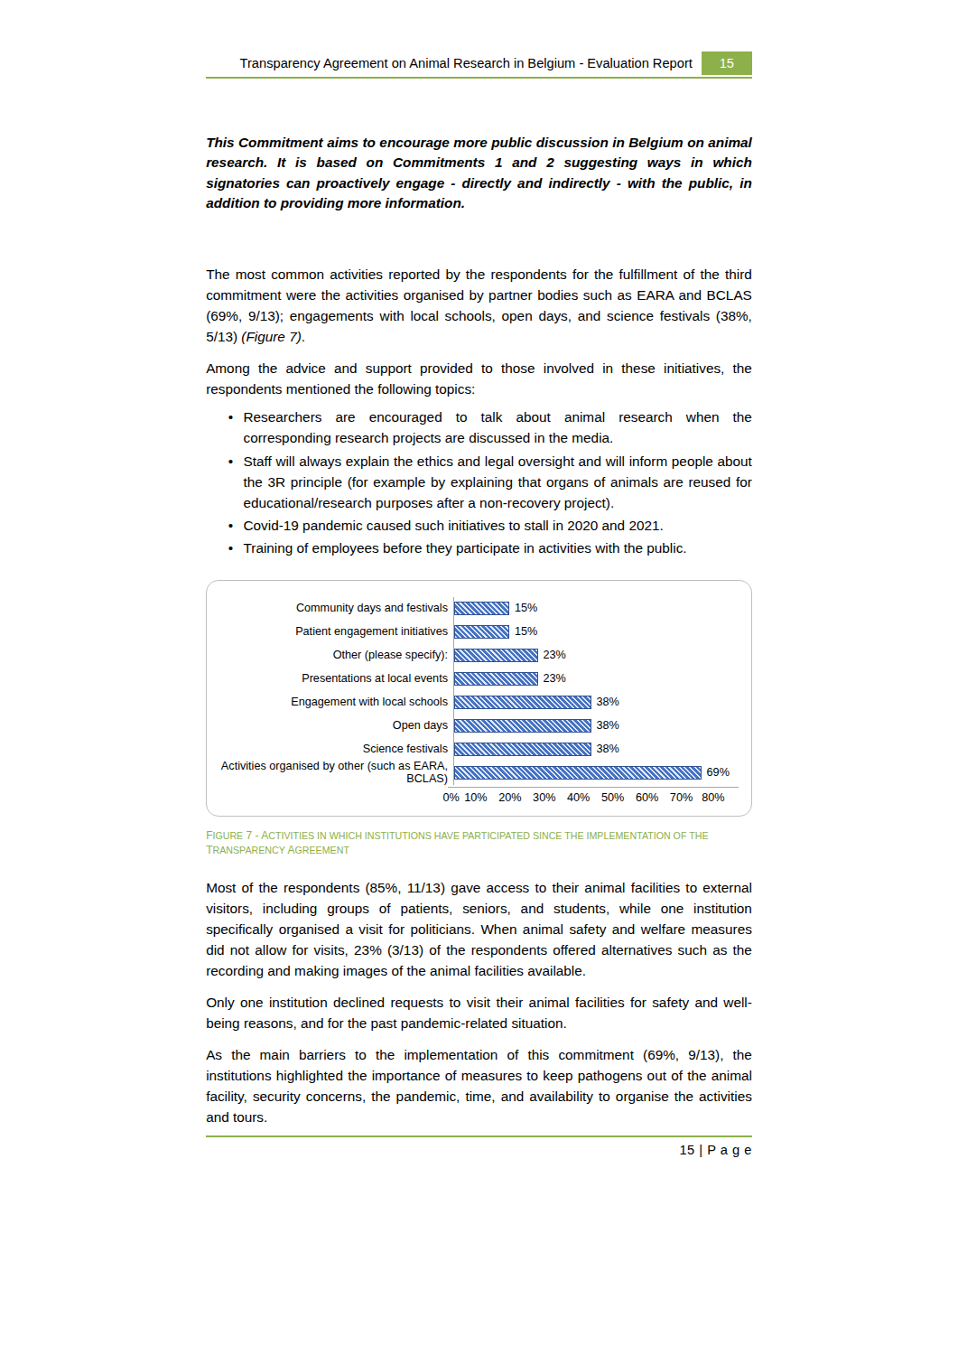Transparency Agreement on Animal Research in Belgium - Evaluation Report
15
This Commitment aims to encourage more public discussion in Belgium on animal research. It is based on Commitments 1 and 2 suggesting ways in which signatories can proactively engage - directly and indirectly - with the public, in addition to providing more information.
The most common activities reported by the respondents for the fulfillment of the third commitment were the activities organised by partner bodies such as EARA and BCLAS (69%, 9/13); engagements with local schools, open days, and science festivals (38%, 5/13) (Figure 7).
Among the advice and support provided to those involved in these initiatives, the respondents mentioned the following topics:
Researchers are encouraged to talk about animal research when the corresponding research projects are discussed in the media.
Staff will always explain the ethics and legal oversight and will inform people about the 3R principle (for example by explaining that organs of animals are reused for educational/research purposes after a non-recovery project).
Covid-19 pandemic caused such initiatives to stall in 2020 and 2021.
Training of employees before they participate in activities with the public.
Community days and festivals
15%
Patient engagement initiatives
15%
Other (please specify):
23%
Presentations at local events
23%
Engagement with local schools
38%
Open days
38%
Science festivals
38%
Activities organised by other (such as EARA, BCLAS)
69%
0% 10% 20% 30% 40% 50% 60% 70% 80%
FIGURE 7 - ACTIVITIES IN WHICH INSTITUTIONS HAVE PARTICIPATED SINCE THE IMPLEMENTATION OF THE
TRANSPARENCY AGREEMENT
Most of the respondents (85%, 11/13) gave access to their animal facilities to external visitors, including groups of patients, seniors, and students, while one institution specifically organised a visit for politicians. When animal safety and welfare measures did not allow for visits, 23% (3/13) of the respondents offered alternatives such as the recording and making images of the animal facilities available.
Only one institution declined requests to visit their animal facilities for safety and well-being reasons, and for the past pandemic-related situation.
As the main barriers to the implementation of this commitment (69%, 9/13), the institutions highlighted the importance of measures to keep pathogens out of the animal facility, security concerns, the pandemic, time, and availability to organise the activities and tours.
15 | P a g e